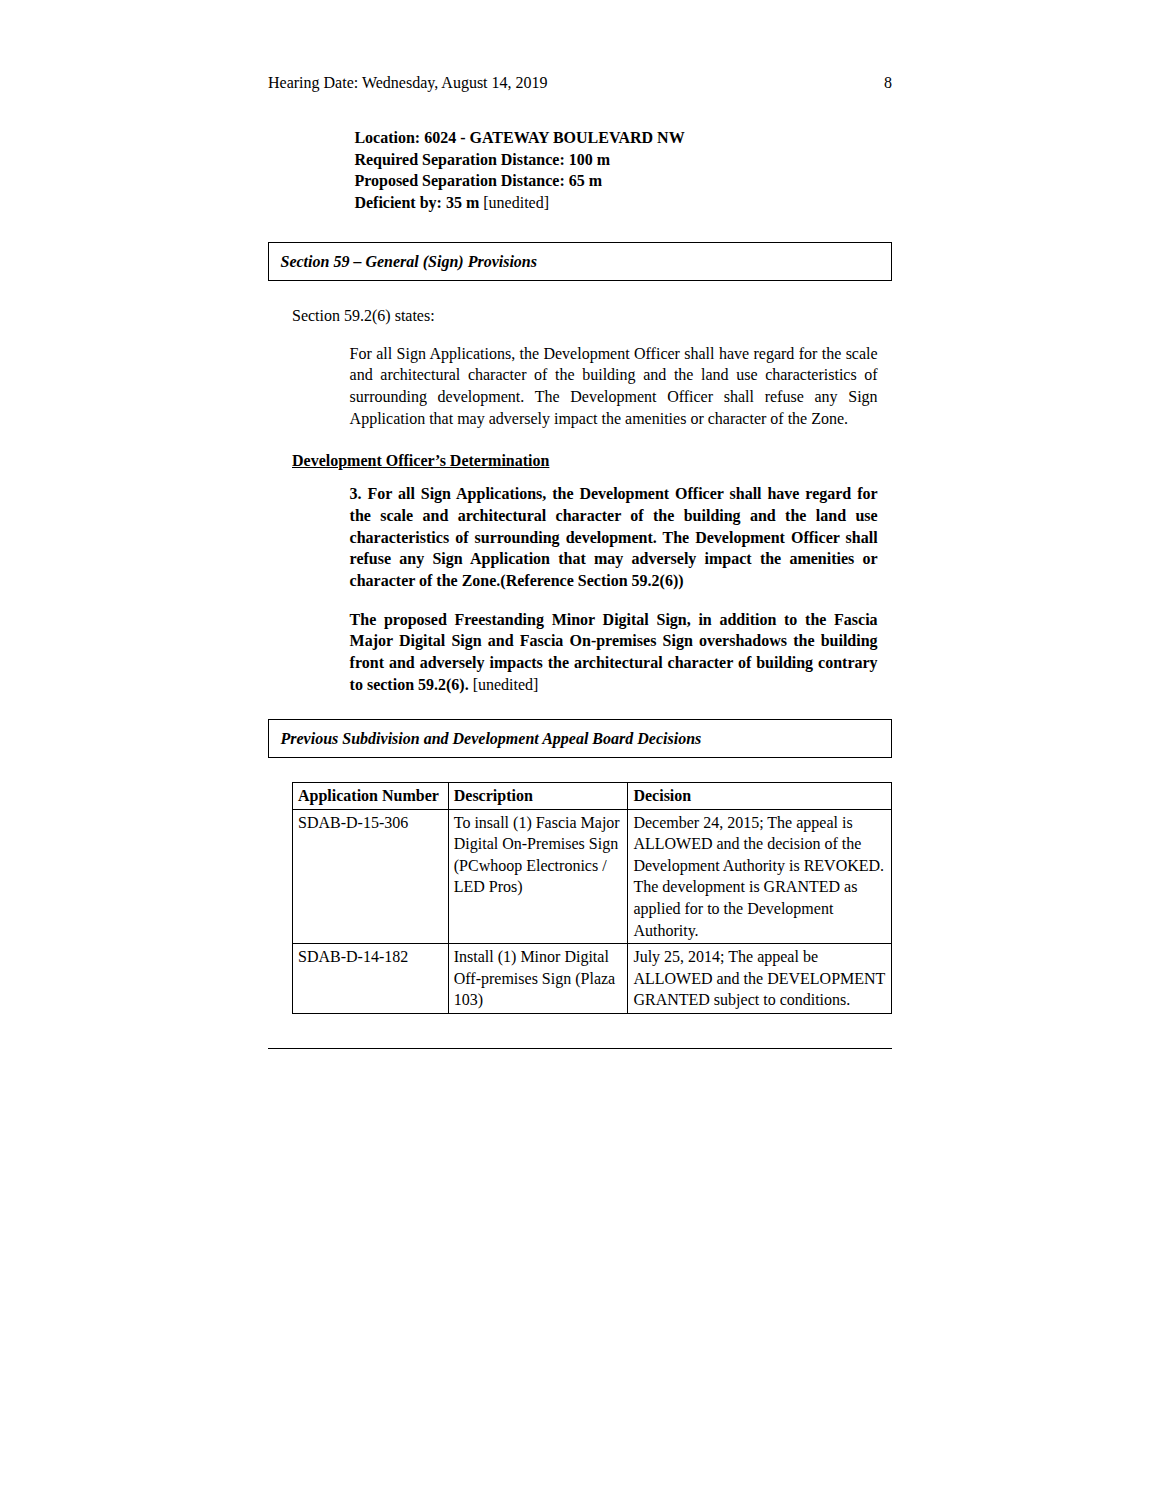Hearing Date: Wednesday, August 14, 2019
8
Location: 6024 - GATEWAY BOULEVARD NW
Required Separation Distance: 100 m
Proposed Separation Distance: 65 m
Deficient by: 35 m [unedited]
Section 59 – General (Sign) Provisions
Section 59.2(6) states:
For all Sign Applications, the Development Officer shall have regard for the scale and architectural character of the building and the land use characteristics of surrounding development. The Development Officer shall refuse any Sign Application that may adversely impact the amenities or character of the Zone.
Development Officer’s Determination
3. For all Sign Applications, the Development Officer shall have regard for the scale and architectural character of the building and the land use characteristics of surrounding development. The Development Officer shall refuse any Sign Application that may adversely impact the amenities or character of the Zone.(Reference Section 59.2(6))
The proposed Freestanding Minor Digital Sign, in addition to the Fascia Major Digital Sign and Fascia On-premises Sign overshadows the building front and adversely impacts the architectural character of building contrary to section 59.2(6). [unedited]
Previous Subdivision and Development Appeal Board Decisions
| Application Number | Description | Decision |
| --- | --- | --- |
| SDAB-D-15-306 | To insall (1) Fascia Major Digital On-Premises Sign (PCwhoop Electronics / LED Pros) | December 24, 2015; The appeal is ALLOWED and the decision of the Development Authority is REVOKED. The development is GRANTED as applied for to the Development Authority. |
| SDAB-D-14-182 | Install (1) Minor Digital Off-premises Sign (Plaza 103) | July 25, 2014; The appeal be ALLOWED and the DEVELOPMENT GRANTED subject to conditions. |